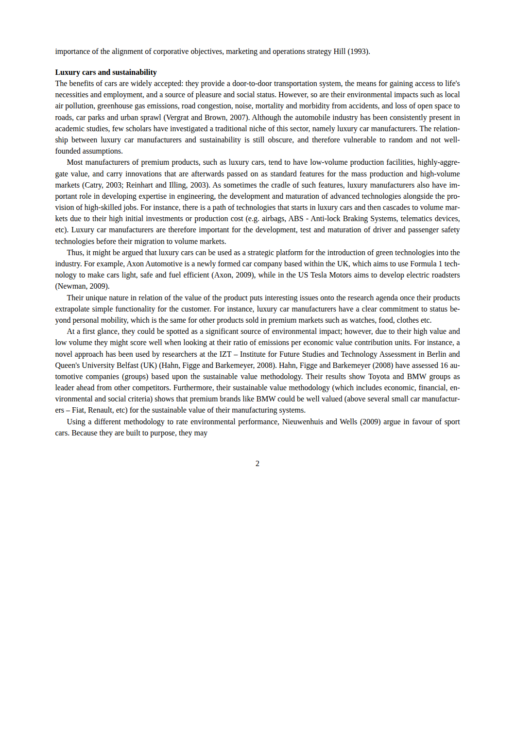importance of the alignment of corporative objectives, marketing and operations strategy Hill (1993).
Luxury cars and sustainability
The benefits of cars are widely accepted: they provide a door-to-door transportation system, the means for gaining access to life's necessities and employment, and a source of pleasure and social status. However, so are their environmental impacts such as local air pollution, greenhouse gas emissions, road congestion, noise, mortality and morbidity from accidents, and loss of open space to roads, car parks and urban sprawl (Vergrat and Brown, 2007). Although the automobile industry has been consistently present in academic studies, few scholars have investigated a traditional niche of this sector, namely luxury car manufacturers. The relationship between luxury car manufacturers and sustainability is still obscure, and therefore vulnerable to random and not well-founded assumptions.
Most manufacturers of premium products, such as luxury cars, tend to have low-volume production facilities, highly-aggregate value, and carry innovations that are afterwards passed on as standard features for the mass production and high-volume markets (Catry, 2003; Reinhart and Illing, 2003). As sometimes the cradle of such features, luxury manufacturers also have important role in developing expertise in engineering, the development and maturation of advanced technologies alongside the provision of high-skilled jobs. For instance, there is a path of technologies that starts in luxury cars and then cascades to volume markets due to their high initial investments or production cost (e.g. airbags, ABS - Anti-lock Braking Systems, telematics devices, etc). Luxury car manufacturers are therefore important for the development, test and maturation of driver and passenger safety technologies before their migration to volume markets.
Thus, it might be argued that luxury cars can be used as a strategic platform for the introduction of green technologies into the industry. For example, Axon Automotive is a newly formed car company based within the UK, which aims to use Formula 1 technology to make cars light, safe and fuel efficient (Axon, 2009), while in the US Tesla Motors aims to develop electric roadsters (Newman, 2009).
Their unique nature in relation of the value of the product puts interesting issues onto the research agenda once their products extrapolate simple functionality for the customer. For instance, luxury car manufacturers have a clear commitment to status beyond personal mobility, which is the same for other products sold in premium markets such as watches, food, clothes etc.
At a first glance, they could be spotted as a significant source of environmental impact; however, due to their high value and low volume they might score well when looking at their ratio of emissions per economic value contribution units. For instance, a novel approach has been used by researchers at the IZT – Institute for Future Studies and Technology Assessment in Berlin and Queen's University Belfast (UK) (Hahn, Figge and Barkemeyer, 2008). Hahn, Figge and Barkemeyer (2008) have assessed 16 automotive companies (groups) based upon the sustainable value methodology. Their results show Toyota and BMW groups as leader ahead from other competitors. Furthermore, their sustainable value methodology (which includes economic, financial, environmental and social criteria) shows that premium brands like BMW could be well valued (above several small car manufacturers – Fiat, Renault, etc) for the sustainable value of their manufacturing systems.
Using a different methodology to rate environmental performance, Nieuwenhuis and Wells (2009) argue in favour of sport cars. Because they are built to purpose, they may
2